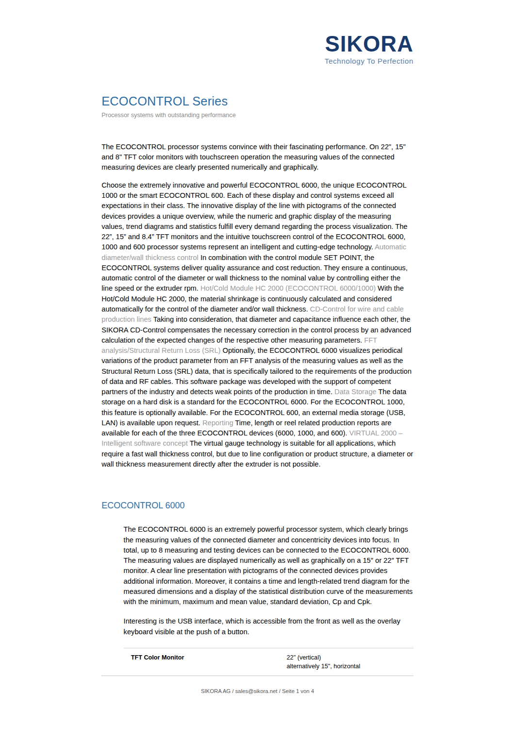SIKORA
Technology To Perfection
ECOCONTROL Series
Processor systems with outstanding performance
The ECOCONTROL processor systems convince with their fascinating performance. On 22", 15" and 8" TFT color monitors with touchscreen operation the measuring values of the connected measuring devices are clearly presented numerically and graphically.
Choose the extremely innovative and powerful ECOCONTROL 6000, the unique ECOCONTROL 1000 or the smart ECOCONTROL 600. Each of these display and control systems exceed all expectations in their class. The innovative display of the line with pictograms of the connected devices provides a unique overview, while the numeric and graphic display of the measuring values, trend diagrams and statistics fulfill every demand regarding the process visualization. The 22”, 15” and 8.4” TFT monitors and the intuitive touchscreen control of the ECOCONTROL 6000, 1000 and 600 processor systems represent an intelligent and cutting-edge technology. Automatic diameter/wall thickness control In combination with the control module SET POINT, the ECOCONTROL systems deliver quality assurance and cost reduction. They ensure a continuous, automatic control of the diameter or wall thickness to the nominal value by controlling either the line speed or the extruder rpm. Hot/Cold Module HC 2000 (ECOCONTROL 6000/1000) With the Hot/Cold Module HC 2000, the material shrinkage is continuously calculated and considered automatically for the control of the diameter and/or wall thickness. CD-Control for wire and cable production lines Taking into consideration, that diameter and capacitance influence each other, the SIKORA CD-Control compensates the necessary correction in the control process by an advanced calculation of the expected changes of the respective other measuring parameters. FFT analysis/Structural Return Loss (SRL) Optionally, the ECOCONTROL 6000 visualizes periodical variations of the product parameter from an FFT analysis of the measuring values as well as the Structural Return Loss (SRL) data, that is specifically tailored to the requirements of the production of data and RF cables. This software package was developed with the support of competent partners of the industry and detects weak points of the production in time. Data Storage The data storage on a hard disk is a standard for the ECOCONTROL 6000. For the ECOCONTROL 1000, this feature is optionally available. For the ECOCONTROL 600, an external media storage (USB, LAN) is available upon request. Reporting Time, length or reel related production reports are available for each of the three ECOCONTROL devices (6000, 1000, and 600). VIRTUAL 2000 – Intelligent software concept The virtual gauge technology is suitable for all applications, which require a fast wall thickness control, but due to line configuration or product structure, a diameter or wall thickness measurement directly after the extruder is not possible.
ECOCONTROL 6000
The ECOCONTROL 6000 is an extremely powerful processor system, which clearly brings the measuring values of the connected diameter and concentricity devices into focus. In total, up to 8 measuring and testing devices can be connected to the ECOCONTROL 6000. The measuring values are displayed numerically as well as graphically on a 15″ or 22″ TFT monitor. A clear line presentation with pictograms of the connected devices provides additional information. Moreover, it contains a time and length-related trend diagram for the measured dimensions and a display of the statistical distribution curve of the measurements with the minimum, maximum and mean value, standard deviation, Cp and Cpk.
Interesting is the USB interface, which is accessible from the front as well as the overlay keyboard visible at the push of a button.
| TFT Color Monitor | 22" (vertical) alternatively 15", horizontal |
SIKORA AG / sales@sikora.net / Seite 1 von 4